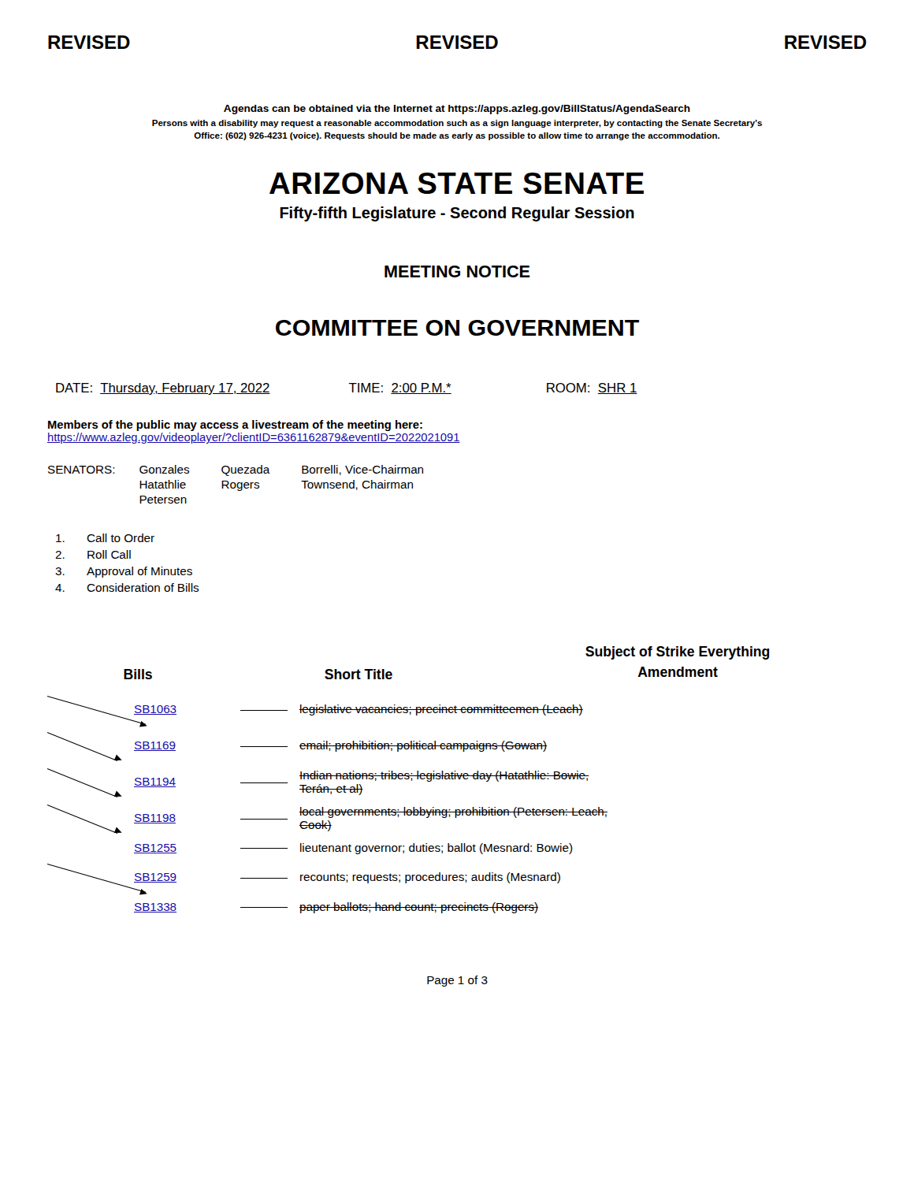REVISED REVISED REVISED
Agendas can be obtained via the Internet at https://apps.azleg.gov/BillStatus/AgendaSearch
Persons with a disability may request a reasonable accommodation such as a sign language interpreter, by contacting the Senate Secretary’s
Office: (602) 926-4231 (voice). Requests should be made as early as possible to allow time to arrange the accommodation.
ARIZONA STATE SENATE
Fifty-fifth Legislature - Second Regular Session
MEETING NOTICE
COMMITTEE ON GOVERNMENT
DATE: Thursday, February 17, 2022
TIME: 2:00 P.M.*
ROOM: SHR 1
Members of the public may access a livestream of the meeting here: https://www.azleg.gov/videoplayer/?clientID=6361162879&eventID=2022021091
| SENATORS: | Gonzales | Quezada | Borrelli, Vice-Chairman |
| | Hatathlie | Rogers | Townsend, Chairman |
| | Petersen | | |
1. Call to Order
2. Roll Call
3. Approval of Minutes
4. Consideration of Bills
Bills
Short Title
Subject of Strike Everything
Amendment
| | SB1063 | | legislative vacancies; precinct committeemen (Leach) | |
| | SB1169 | | email; prohibition; political campaigns (Gowan) | |
| | SB1194 | | Indian nations; tribes; legislative day (Hatathlie: Bowie, Terán, et al) | |
| | SB1198 | | local governments; lobbying; prohibition (Petersen: Leach, Cook) | |
| | SB1255 | | lieutenant governor; duties; ballot (Mesnard: Bowie) | |
| | SB1259 | | recounts; requests; procedures; audits (Mesnard) | |
| | SB1338 | | paper ballots; hand count; precincts (Rogers) | |
Page 1 of 3